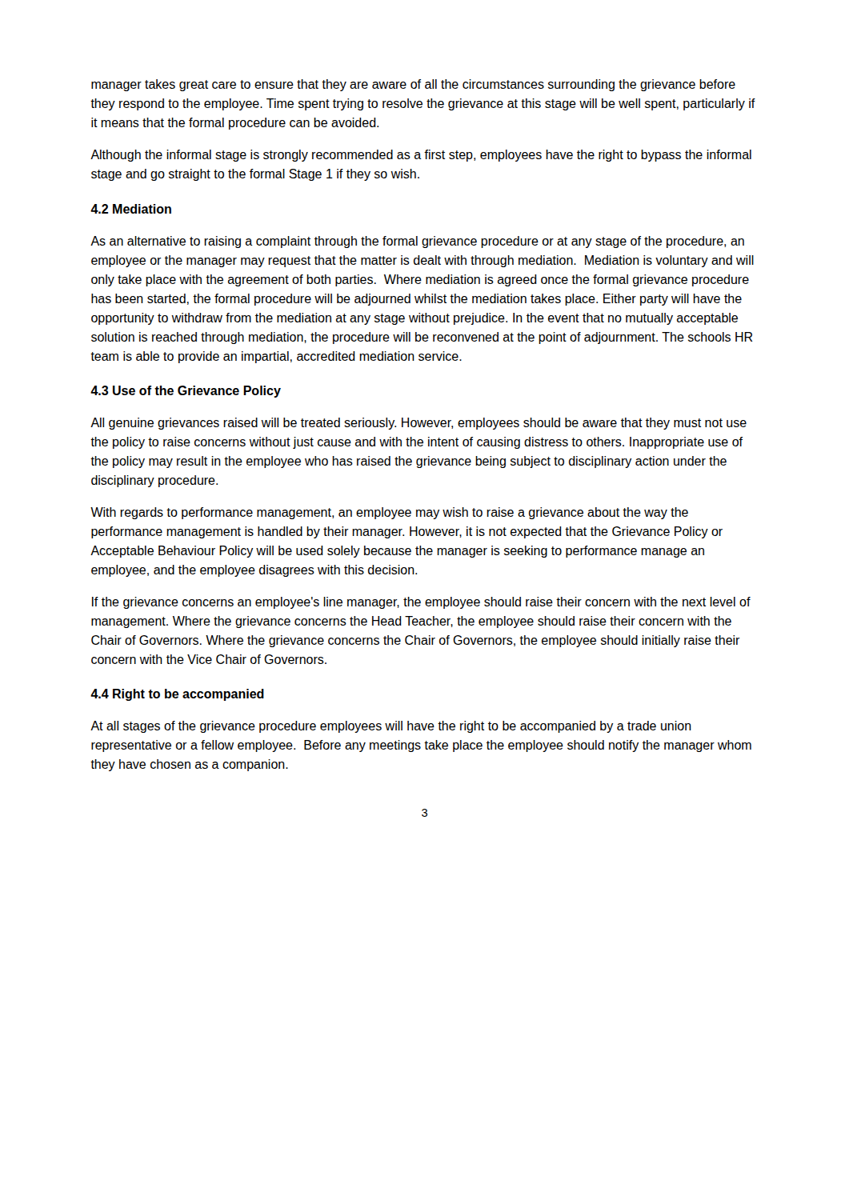manager takes great care to ensure that they are aware of all the circumstances surrounding the grievance before they respond to the employee. Time spent trying to resolve the grievance at this stage will be well spent, particularly if it means that the formal procedure can be avoided.
Although the informal stage is strongly recommended as a first step, employees have the right to bypass the informal stage and go straight to the formal Stage 1 if they so wish.
4.2 Mediation
As an alternative to raising a complaint through the formal grievance procedure or at any stage of the procedure, an employee or the manager may request that the matter is dealt with through mediation. Mediation is voluntary and will only take place with the agreement of both parties. Where mediation is agreed once the formal grievance procedure has been started, the formal procedure will be adjourned whilst the mediation takes place. Either party will have the opportunity to withdraw from the mediation at any stage without prejudice. In the event that no mutually acceptable solution is reached through mediation, the procedure will be reconvened at the point of adjournment. The schools HR team is able to provide an impartial, accredited mediation service.
4.3 Use of the Grievance Policy
All genuine grievances raised will be treated seriously. However, employees should be aware that they must not use the policy to raise concerns without just cause and with the intent of causing distress to others. Inappropriate use of the policy may result in the employee who has raised the grievance being subject to disciplinary action under the disciplinary procedure.
With regards to performance management, an employee may wish to raise a grievance about the way the performance management is handled by their manager. However, it is not expected that the Grievance Policy or Acceptable Behaviour Policy will be used solely because the manager is seeking to performance manage an employee, and the employee disagrees with this decision.
If the grievance concerns an employee's line manager, the employee should raise their concern with the next level of management. Where the grievance concerns the Head Teacher, the employee should raise their concern with the Chair of Governors. Where the grievance concerns the Chair of Governors, the employee should initially raise their concern with the Vice Chair of Governors.
4.4 Right to be accompanied
At all stages of the grievance procedure employees will have the right to be accompanied by a trade union representative or a fellow employee. Before any meetings take place the employee should notify the manager whom they have chosen as a companion.
3